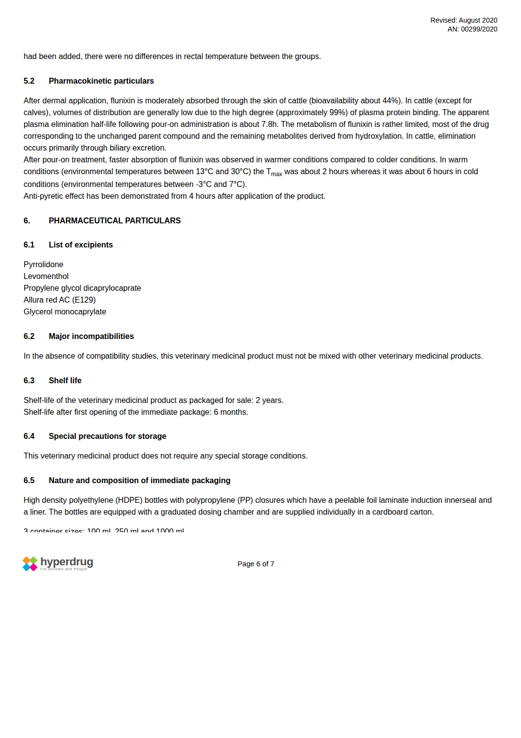Revised: August 2020
AN: 00299/2020
had been added, there were no differences in rectal temperature between the groups.
5.2 Pharmacokinetic particulars
After dermal application, flunixin is moderately absorbed through the skin of cattle (bioavailability about 44%). In cattle (except for calves), volumes of distribution are generally low due to the high degree (approximately 99%) of plasma protein binding. The apparent plasma elimination half-life following pour-on administration is about 7.8h. The metabolism of flunixin is rather limited, most of the drug corresponding to the unchanged parent compound and the remaining metabolites derived from hydroxylation. In cattle, elimination occurs primarily through biliary excretion.
After pour-on treatment, faster absorption of flunixin was observed in warmer conditions compared to colder conditions. In warm conditions (environmental temperatures between 13°C and 30°C) the Tmax was about 2 hours whereas it was about 6 hours in cold conditions (environmental temperatures between -3°C and 7°C).
Anti-pyretic effect has been demonstrated from 4 hours after application of the product.
6. PHARMACEUTICAL PARTICULARS
6.1 List of excipients
Pyrrolidone Levomenthol Propylene glycol dicaprylocaprate Allura red AC (E129) Glycerol monocaprylate
6.2 Major incompatibilities
In the absence of compatibility studies, this veterinary medicinal product must not be mixed with other veterinary medicinal products.
6.3 Shelf life
Shelf-life of the veterinary medicinal product as packaged for sale: 2 years.
Shelf-life after first opening of the immediate package: 6 months.
6.4 Special precautions for storage
This veterinary medicinal product does not require any special storage conditions.
6.5 Nature and composition of immediate packaging
High density polyethylene (HDPE) bottles with polypropylene (PP) closures which have a peelable foil laminate induction innerseal and a liner. The bottles are equipped with a graduated dosing chamber and are supplied individually in a cardboard carton.
3 container sizes: 100 ml, 250 ml and 1000 ml.
hyperdrug
For Animals and People
Page 6 of 7